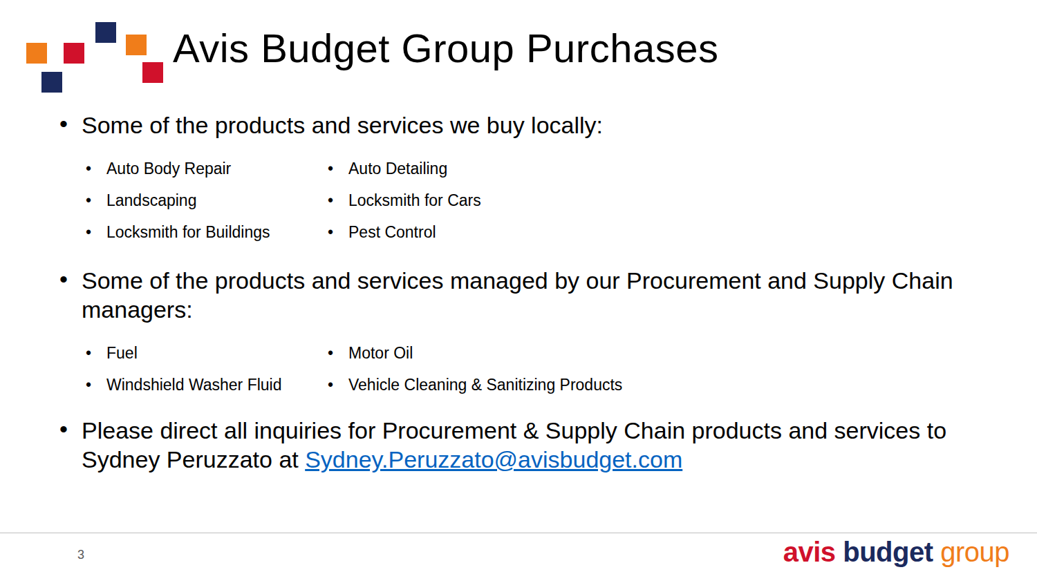Avis Budget Group Purchases
Some of the products and services we buy locally:
Auto Body Repair
Auto Detailing
Landscaping
Locksmith for Cars
Locksmith for Buildings
Pest Control
Some of the products and services managed by our Procurement and Supply Chain managers:
Fuel
Motor Oil
Windshield Washer Fluid
Vehicle Cleaning & Sanitizing Products
Please direct all inquiries for Procurement & Supply Chain products and services to Sydney Peruzzato at Sydney.Peruzzato@avisbudget.com
3
avis budget group